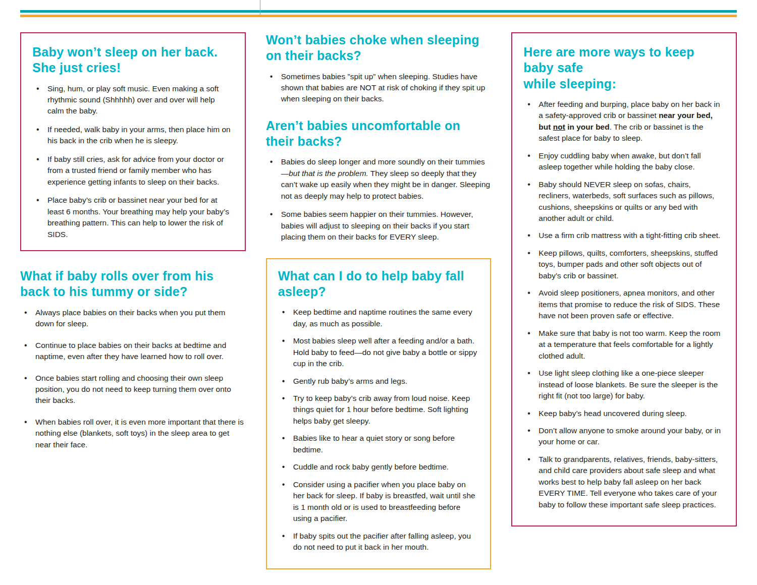Baby won’t sleep on her back.
She just cries!
Sing, hum, or play soft music. Even making a soft rhythmic sound (Shhhhh) over and over will help calm the baby.
If needed, walk baby in your arms, then place him on his back in the crib when he is sleepy.
If baby still cries, ask for advice from your doctor or from a trusted friend or family member who has experience getting infants to sleep on their backs.
Place baby’s crib or bassinet near your bed for at least 6 months. Your breathing may help your baby’s breathing pattern. This can help to lower the risk of SIDS.
What if baby rolls over from his
back to his tummy or side?
Always place babies on their backs when you put them down for sleep.
Continue to place babies on their backs at bedtime and naptime, even after they have learned how to roll over.
Once babies start rolling and choosing their own sleep position, you do not need to keep turning them over onto their backs.
When babies roll over, it is even more important that there is nothing else (blankets, soft toys) in the sleep area to get near their face.
Won’t babies choke when sleeping
on their backs?
Sometimes babies ”spit up” when sleeping. Studies have shown that babies are NOT at risk of choking if they spit up when sleeping on their backs.
Aren’t babies uncomfortable on their backs?
Babies do sleep longer and more soundly on their tummies—but that is the problem. They sleep so deeply that they can’t wake up easily when they might be in danger. Sleeping not as deeply may help to protect babies.
Some babies seem happier on their tummies. However, babies will adjust to sleeping on their backs if you start placing them on their backs for EVERY sleep.
What can I do to help baby fall asleep?
Keep bedtime and naptime routines the same every day, as much as possible.
Most babies sleep well after a feeding and/or a bath. Hold baby to feed—do not give baby a bottle or sippy cup in the crib.
Gently rub baby’s arms and legs.
Try to keep baby’s crib away from loud noise. Keep things quiet for 1 hour before bedtime. Soft lighting helps baby get sleepy.
Babies like to hear a quiet story or song before bedtime.
Cuddle and rock baby gently before bedtime.
Consider using a pacifier when you place baby on her back for sleep. If baby is breastfed, wait until she is 1 month old or is used to breastfeeding before using a pacifier.
If baby spits out the pacifier after falling asleep, you do not need to put it back in her mouth.
Here are more ways to keep baby safe
while sleeping:
After feeding and burping, place baby on her back in a safety-approved crib or bassinet near your bed, but not in your bed. The crib or bassinet is the safest place for baby to sleep.
Enjoy cuddling baby when awake, but don’t fall asleep together while holding the baby close.
Baby should NEVER sleep on sofas, chairs, recliners, waterbeds, soft surfaces such as pillows, cushions, sheepskins or quilts or any bed with another adult or child.
Use a firm crib mattress with a tight-fitting crib sheet.
Keep pillows, quilts, comforters, sheepskins, stuffed toys, bumper pads and other soft objects out of baby’s crib or bassinet.
Avoid sleep positioners, apnea monitors, and other items that promise to reduce the risk of SIDS. These have not been proven safe or effective.
Make sure that baby is not too warm. Keep the room at a temperature that feels comfortable for a lightly clothed adult.
Use light sleep clothing like a one-piece sleeper instead of loose blankets. Be sure the sleeper is the right fit (not too large) for baby.
Keep baby’s head uncovered during sleep.
Don’t allow anyone to smoke around your baby, or in your home or car.
Talk to grandparents, relatives, friends, baby-sitters, and child care providers about safe sleep and what works best to help baby fall asleep on her back EVERY TIME. Tell everyone who takes care of your baby to follow these important safe sleep practices.